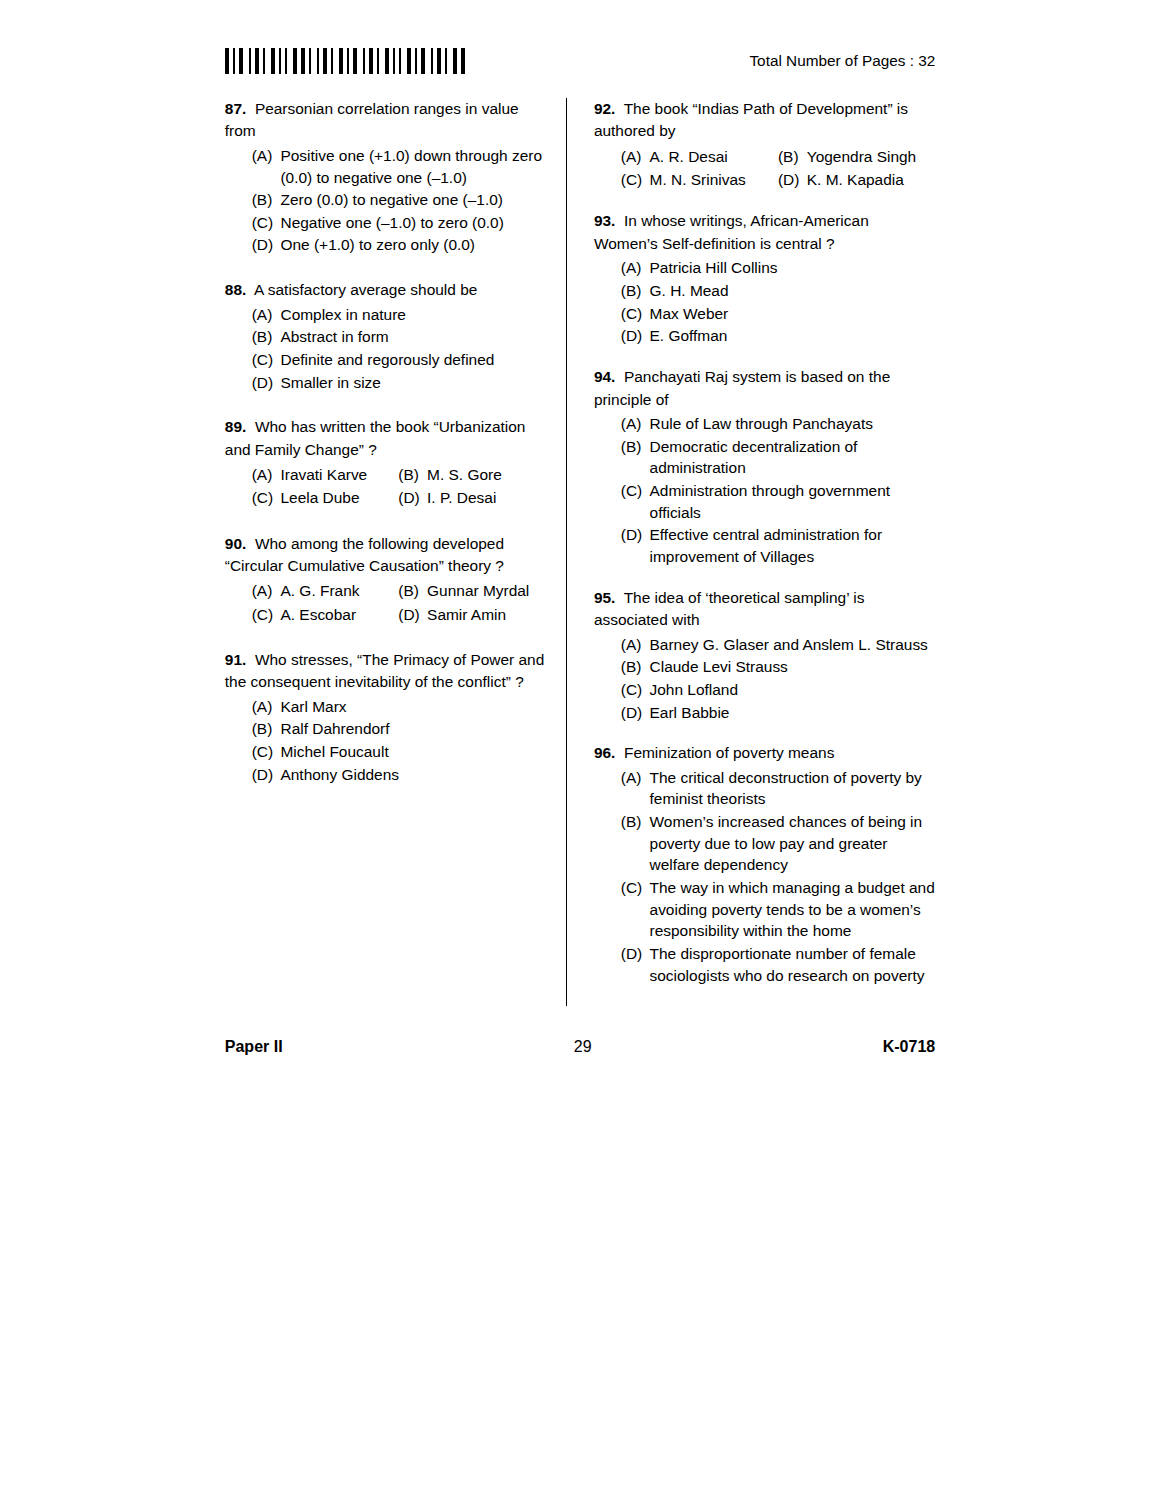Total Number of Pages : 32
87. Pearsonian correlation ranges in value from
(A) Positive one (+1.0) down through zero (0.0) to negative one (–1.0)
(B) Zero (0.0) to negative one (–1.0)
(C) Negative one (–1.0) to zero (0.0)
(D) One (+1.0) to zero only (0.0)
88. A satisfactory average should be
(A) Complex in nature
(B) Abstract in form
(C) Definite and regorously defined
(D) Smaller in size
89. Who has written the book “Urbanization and Family Change” ?
(A) Iravati Karve
(B) M. S. Gore
(C) Leela Dube
(D) I. P. Desai
90. Who among the following developed “Circular Cumulative Causation” theory ?
(A) A. G. Frank
(B) Gunnar Myrdal
(C) A. Escobar
(D) Samir Amin
91. Who stresses, “The Primacy of Power and the consequent inevitability of the conflict” ?
(A) Karl Marx
(B) Ralf Dahrendorf
(C) Michel Foucault
(D) Anthony Giddens
92. The book “Indias Path of Development” is authored by
(A) A. R. Desai
(B) Yogendra Singh
(C) M. N. Srinivas
(D) K. M. Kapadia
93. In whose writings, African-American Women’s Self-definition is central ?
(A) Patricia Hill Collins
(B) G. H. Mead
(C) Max Weber
(D) E. Goffman
94. Panchayati Raj system is based on the principle of
(A) Rule of Law through Panchayats
(B) Democratic decentralization of administration
(C) Administration through government officials
(D) Effective central administration for improvement of Villages
95. The idea of ‘theoretical sampling’ is associated with
(A) Barney G. Glaser and Anslem L. Strauss
(B) Claude Levi Strauss
(C) John Lofland
(D) Earl Babbie
96. Feminization of poverty means
(A) The critical deconstruction of poverty by feminist theorists
(B) Women’s increased chances of being in poverty due to low pay and greater welfare dependency
(C) The way in which managing a budget and avoiding poverty tends to be a women’s responsibility within the home
(D) The disproportionate number of female sociologists who do research on poverty
Paper II
29
K-0718